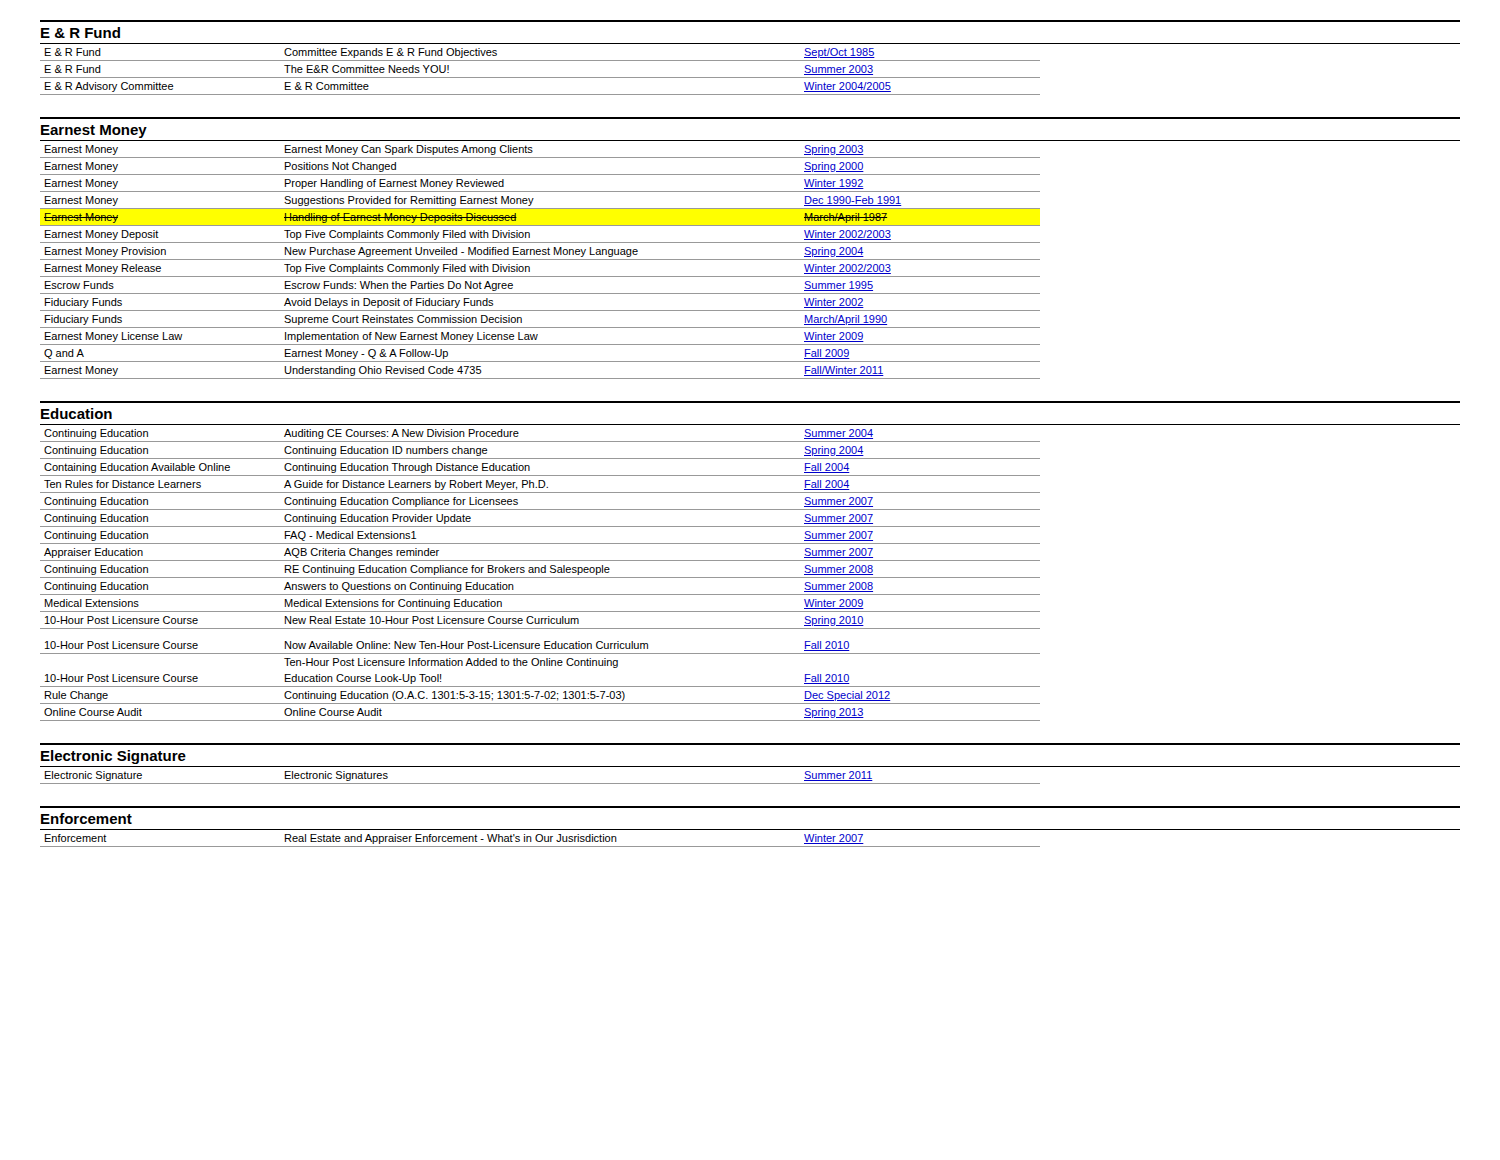E & R Fund
| E & R Fund | Committee Expands E & R Fund Objectives | Sept/Oct 1985 |
| E & R Fund | The E&R Committee Needs YOU! | Summer 2003 |
| E & R Advisory Committee | E & R Committee | Winter 2004/2005 |
Earnest Money
| Earnest Money | Earnest Money Can Spark Disputes Among Clients | Spring 2003 |
| Earnest Money | Positions Not Changed | Spring 2000 |
| Earnest Money | Proper Handling of Earnest Money Reviewed | Winter 1992 |
| Earnest Money | Suggestions Provided for Remitting Earnest Money | Dec 1990-Feb 1991 |
| Earnest Money | Handling of Earnest Money Deposits Discussed | March/April 1987 |
| Earnest Money Deposit | Top Five Complaints Commonly Filed with Division | Winter 2002/2003 |
| Earnest Money Provision | New Purchase Agreement Unveiled - Modified Earnest Money Language | Spring 2004 |
| Earnest Money Release | Top Five Complaints Commonly Filed with Division | Winter 2002/2003 |
| Escrow Funds | Escrow Funds: When the Parties Do Not Agree | Summer 1995 |
| Fiduciary Funds | Avoid Delays in Deposit of Fiduciary Funds | Winter 2002 |
| Fiduciary Funds | Supreme Court Reinstates Commission Decision | March/April 1990 |
| Earnest Money License Law | Implementation of New Earnest Money License Law | Winter 2009 |
| Q and A | Earnest Money - Q & A Follow-Up | Fall 2009 |
| Earnest Money | Understanding Ohio Revised Code 4735 | Fall/Winter 2011 |
Education
| Continuing Education | Auditing CE Courses: A New Division Procedure | Summer 2004 |
| Continuing Education | Continuing Education ID numbers change | Spring 2004 |
| Containing Education Available Online | Continuing Education Through Distance Education | Fall 2004 |
| Ten Rules for Distance Learners | A Guide for Distance Learners by Robert Meyer, Ph.D. | Fall 2004 |
| Continuing Education | Continuing Education Compliance for Licensees | Summer 2007 |
| Continuing Education | Continuing Education Provider Update | Summer 2007 |
| Continuing Education | FAQ - Medical Extensions1 | Summer 2007 |
| Appraiser Education | AQB Criteria Changes reminder | Summer 2007 |
| Continuing Education | RE Continuing Education Compliance for Brokers and Salespeople | Summer 2008 |
| Continuing Education | Answers to Questions on Continuing Education | Summer 2008 |
| Medical Extensions | Medical Extensions for Continuing Education | Winter 2009 |
| 10-Hour Post Licensure Course | New Real Estate 10-Hour Post Licensure Course Curriculum | Spring 2010 |
| 10-Hour Post Licensure Course | Now Available Online: New Ten-Hour Post-Licensure Education Curriculum | Fall 2010 |
| | Ten-Hour Post Licensure Information Added to the Online Continuing | |
| 10-Hour Post Licensure Course | Education Course Look-Up Tool! | Fall 2010 |
| Rule Change | Continuing Education (O.A.C. 1301:5-3-15; 1301:5-7-02; 1301:5-7-03) | Dec Special 2012 |
| Online Course Audit | Online Course Audit | Spring 2013 |
Electronic Signature
| Electronic Signature | Electronic Signatures | Summer 2011 |
Enforcement
| Enforcement | Real Estate and Appraiser Enforcement - What's in Our Jusrisdiction | Winter 2007 |